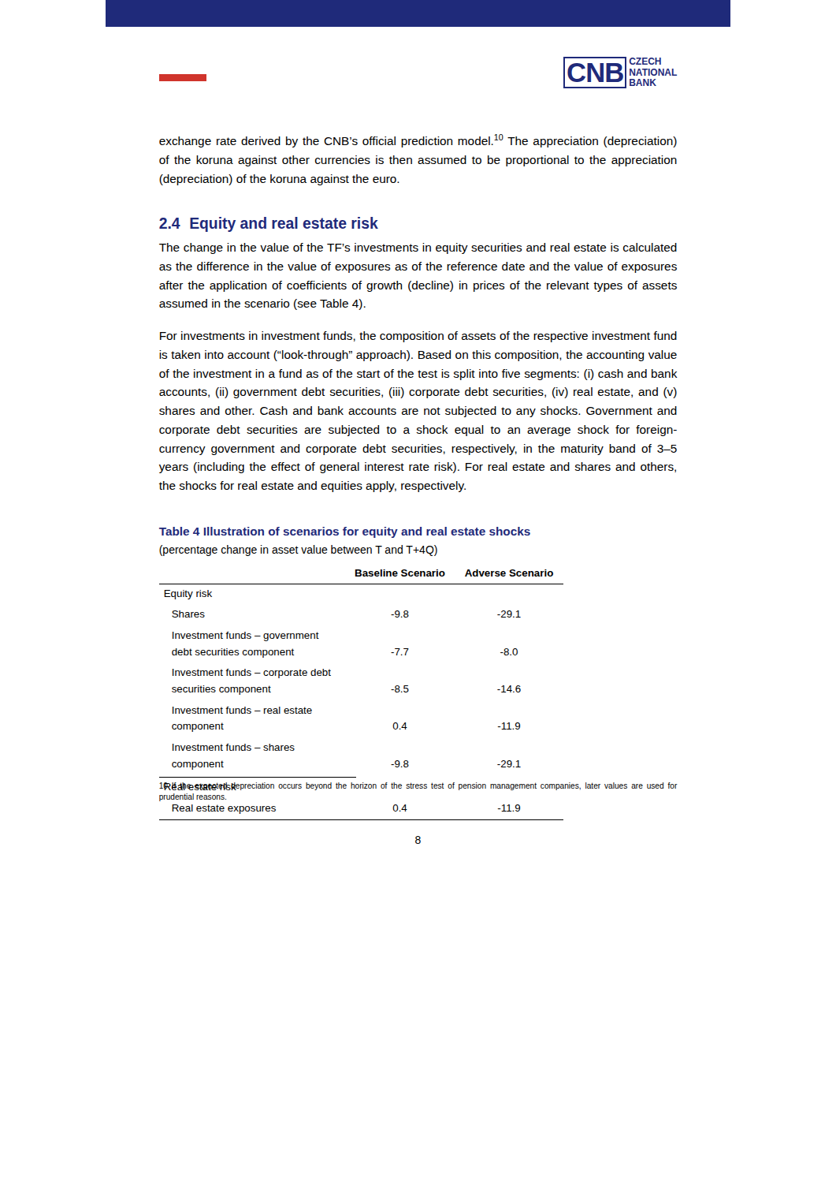CNB CZECH
NATIONAL
BANK
exchange rate derived by the CNB’s official prediction model.10 The appreciation (depreciation) of the koruna against other currencies is then assumed to be proportional to the appreciation (depreciation) of the koruna against the euro.
2.4 Equity and real estate risk
The change in the value of the TF’s investments in equity securities and real estate is calculated as the difference in the value of exposures as of the reference date and the value of exposures after the application of coefficients of growth (decline) in prices of the relevant types of assets assumed in the scenario (see Table 4).
For investments in investment funds, the composition of assets of the respective investment fund is taken into account (“look-through” approach). Based on this composition, the accounting value of the investment in a fund as of the start of the test is split into five segments: (i) cash and bank accounts, (ii) government debt securities, (iii) corporate debt securities, (iv) real estate, and (v) shares and other. Cash and bank accounts are not subjected to any shocks. Government and corporate debt securities are subjected to a shock equal to an average shock for foreign-currency government and corporate debt securities, respectively, in the maturity band of 3–5 years (including the effect of general interest rate risk). For real estate and shares and others, the shocks for real estate and equities apply, respectively.
Table 4 Illustration of scenarios for equity and real estate shocks
(percentage change in asset value between T and T+4Q)
| | Baseline Scenario | Adverse Scenario |
| --- | --- | --- |
| Equity risk | | |
| Shares | -9.8 | -29.1 |
| Investment funds – government debt securities component | -7.7 | -8.0 |
| Investment funds – corporate debt securities component | -8.5 | -14.6 |
| Investment funds – real estate component | 0.4 | -11.9 |
| Investment funds – shares component | -9.8 | -29.1 |
| Real estate risk | | |
| Real estate exposures | 0.4 | -11.9 |
10 If the expected depreciation occurs beyond the horizon of the stress test of pension management companies, later values are used for prudential reasons.
8